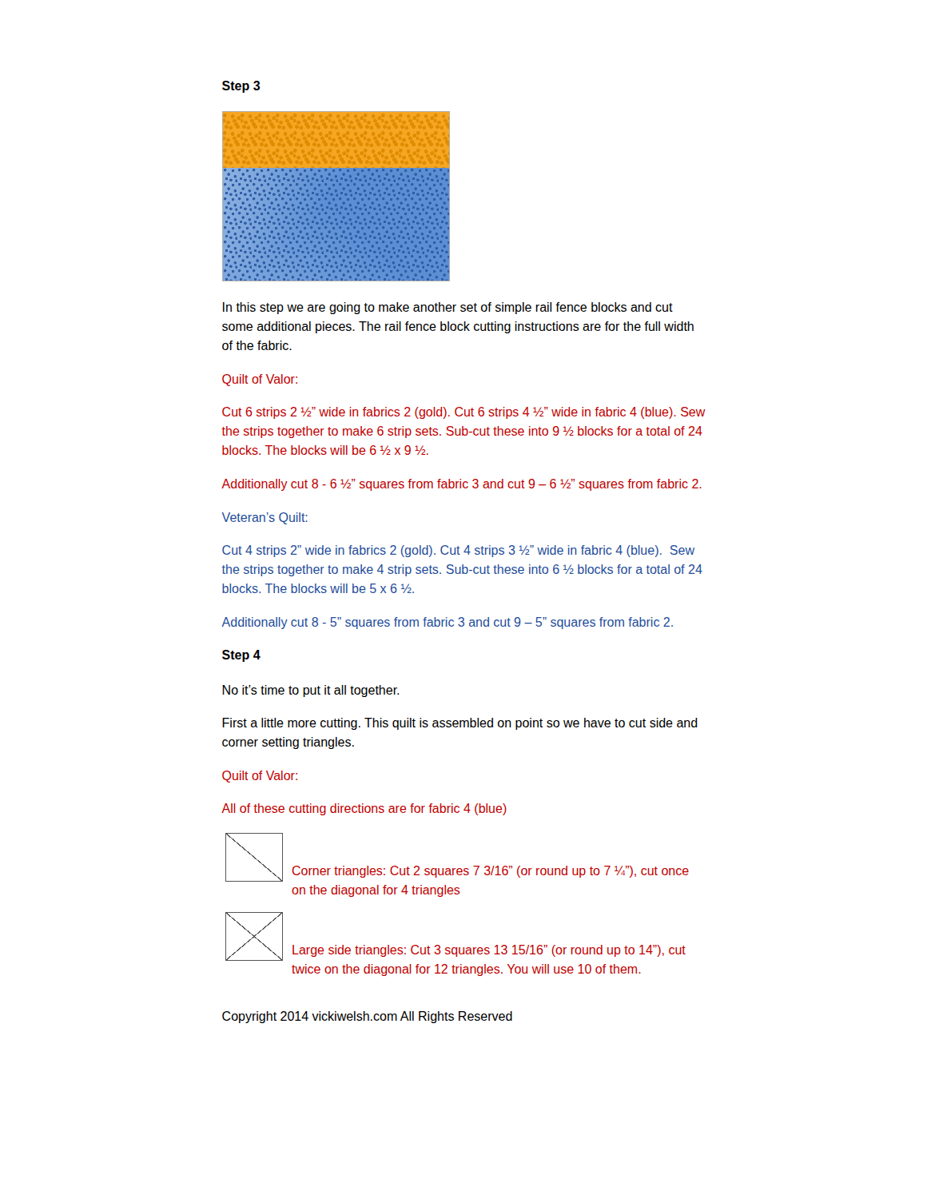Step 3
In this step we are going to make another set of simple rail fence blocks and cut some additional pieces. The rail fence block cutting instructions are for the full width of the fabric.
Quilt of Valor:
Cut 6 strips 2 ½” wide in fabrics 2 (gold). Cut 6 strips 4 ½” wide in fabric 4 (blue). Sew the strips together to make 6 strip sets. Sub-cut these into 9 ½ blocks for a total of 24 blocks. The blocks will be 6 ½ x 9 ½.
Additionally cut 8 - 6 ½” squares from fabric 3 and cut 9 – 6 ½” squares from fabric 2.
Veteran’s Quilt:
Cut 4 strips 2” wide in fabrics 2 (gold). Cut 4 strips 3 ½” wide in fabric 4 (blue). Sew the strips together to make 4 strip sets. Sub-cut these into 6 ½ blocks for a total of 24 blocks. The blocks will be 5 x 6 ½.
Additionally cut 8 - 5” squares from fabric 3 and cut 9 – 5” squares from fabric 2.
Step 4
No it’s time to put it all together.
First a little more cutting. This quilt is assembled on point so we have to cut side and corner setting triangles.
Quilt of Valor:
All of these cutting directions are for fabric 4 (blue)
Corner triangles: Cut 2 squares 7 3/16” (or round up to 7 ¼”), cut once on the diagonal for 4 triangles
Large side triangles: Cut 3 squares 13 15/16” (or round up to 14”), cut twice on the diagonal for 12 triangles. You will use 10 of them.
Copyright 2014 vickiwelsh.com All Rights Reserved